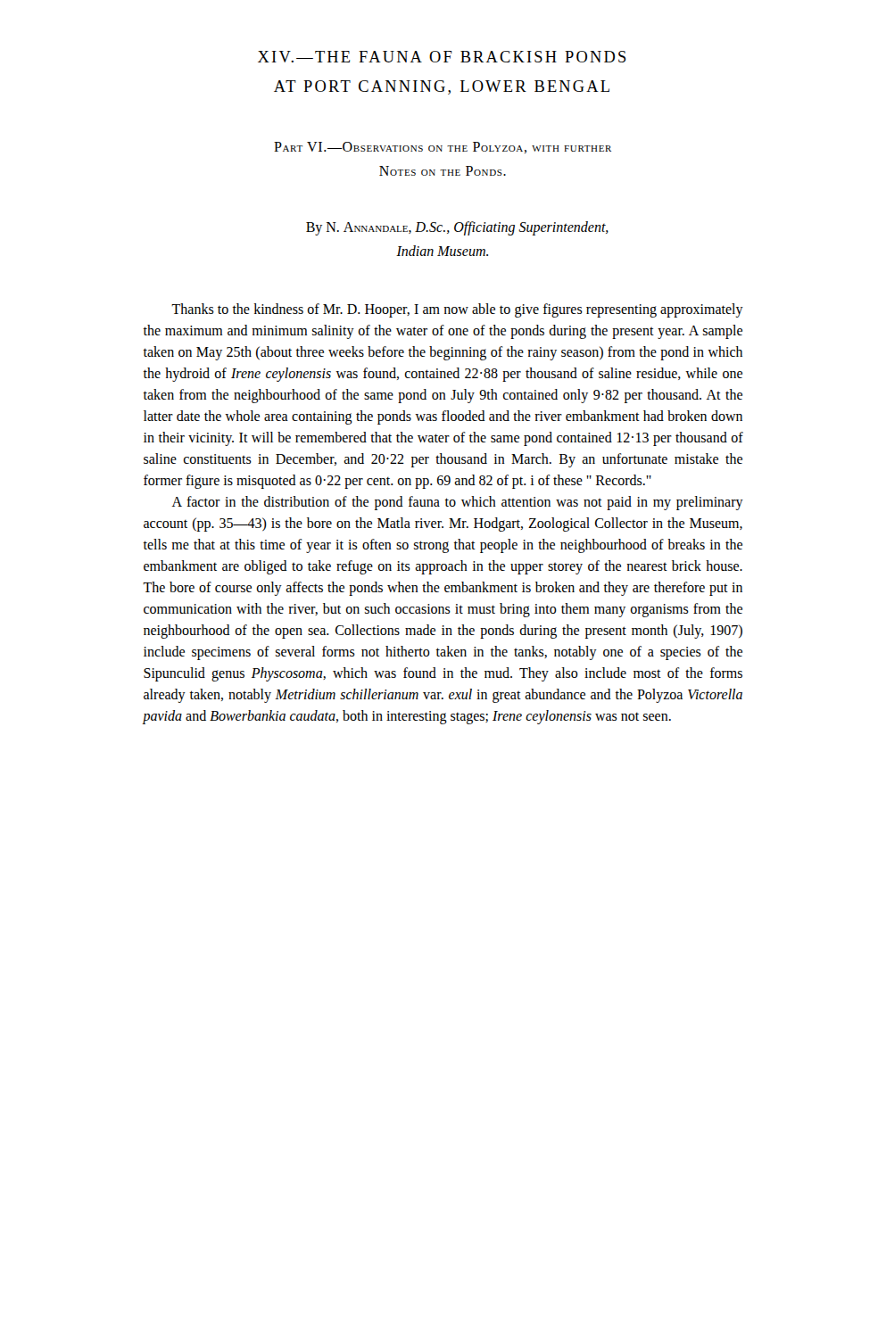XIV.—THE FAUNA OF BRACKISH PONDS
AT PORT CANNING, LOWER BENGAL
Part VI.—Observations on the Polyzoa, with further
Notes on the Ponds.
By N. Annandale, D.Sc., Officiating Superintendent,
Indian Museum.
Thanks to the kindness of Mr. D. Hooper, I am now able to give figures representing approximately the maximum and minimum salinity of the water of one of the ponds during the present year. A sample taken on May 25th (about three weeks before the beginning of the rainy season) from the pond in which the hydroid of Irene ceylonensis was found, contained 22·88 per thousand of saline residue, while one taken from the neighbourhood of the same pond on July 9th contained only 9·82 per thousand. At the latter date the whole area containing the ponds was flooded and the river embankment had broken down in their vicinity. It will be remembered that the water of the same pond contained 12·13 per thousand of saline constituents in December, and 20·22 per thousand in March. By an unfortunate mistake the former figure is misquoted as 0·22 per cent. on pp. 69 and 82 of pt. i of these " Records."
A factor in the distribution of the pond fauna to which attention was not paid in my preliminary account (pp. 35—43) is the bore on the Matla river. Mr. Hodgart, Zoological Collector in the Museum, tells me that at this time of year it is often so strong that people in the neighbourhood of breaks in the embankment are obliged to take refuge on its approach in the upper storey of the nearest brick house. The bore of course only affects the ponds when the embankment is broken and they are therefore put in communication with the river, but on such occasions it must bring into them many organisms from the neighbourhood of the open sea. Collections made in the ponds during the present month (July, 1907) include specimens of several forms not hitherto taken in the tanks, notably one of a species of the Sipunculid genus Physcosoma, which was found in the mud. They also include most of the forms already taken, notably Metridium schillerianum var. exul in great abundance and the Polyzoa Victorella pavida and Bowerbankia caudata, both in interesting stages; Irene ceylonensis was not seen.